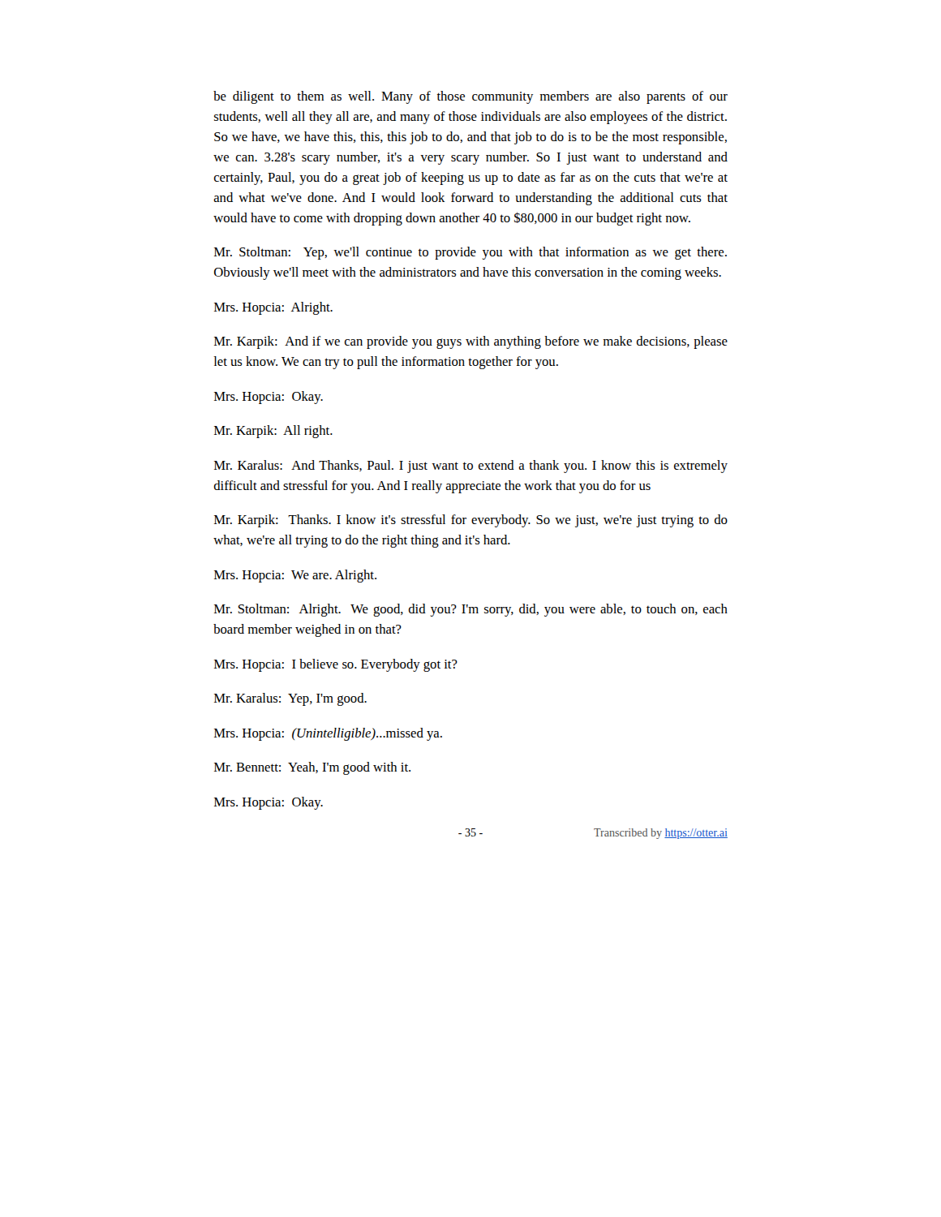be diligent to them as well. Many of those community members are also parents of our students, well all they all are, and many of those individuals are also employees of the district. So we have, we have this, this, this job to do, and that job to do is to be the most responsible, we can. 3.28's scary number, it's a very scary number. So I just want to understand and certainly, Paul, you do a great job of keeping us up to date as far as on the cuts that we're at and what we've done. And I would look forward to understanding the additional cuts that would have to come with dropping down another 40 to $80,000 in our budget right now.
Mr. Stoltman: Yep, we'll continue to provide you with that information as we get there. Obviously we'll meet with the administrators and have this conversation in the coming weeks.
Mrs. Hopcia: Alright.
Mr. Karpik: And if we can provide you guys with anything before we make decisions, please let us know. We can try to pull the information together for you.
Mrs. Hopcia: Okay.
Mr. Karpik: All right.
Mr. Karalus: And Thanks, Paul. I just want to extend a thank you. I know this is extremely difficult and stressful for you. And I really appreciate the work that you do for us
Mr. Karpik: Thanks. I know it's stressful for everybody. So we just, we're just trying to do what, we're all trying to do the right thing and it's hard.
Mrs. Hopcia: We are. Alright.
Mr. Stoltman: Alright. We good, did you? I'm sorry, did, you were able, to touch on, each board member weighed in on that?
Mrs. Hopcia: I believe so. Everybody got it?
Mr. Karalus: Yep, I'm good.
Mrs. Hopcia: (Unintelligible)...missed ya.
Mr. Bennett: Yeah, I'm good with it.
Mrs. Hopcia: Okay.
- 35 - Transcribed by https://otter.ai